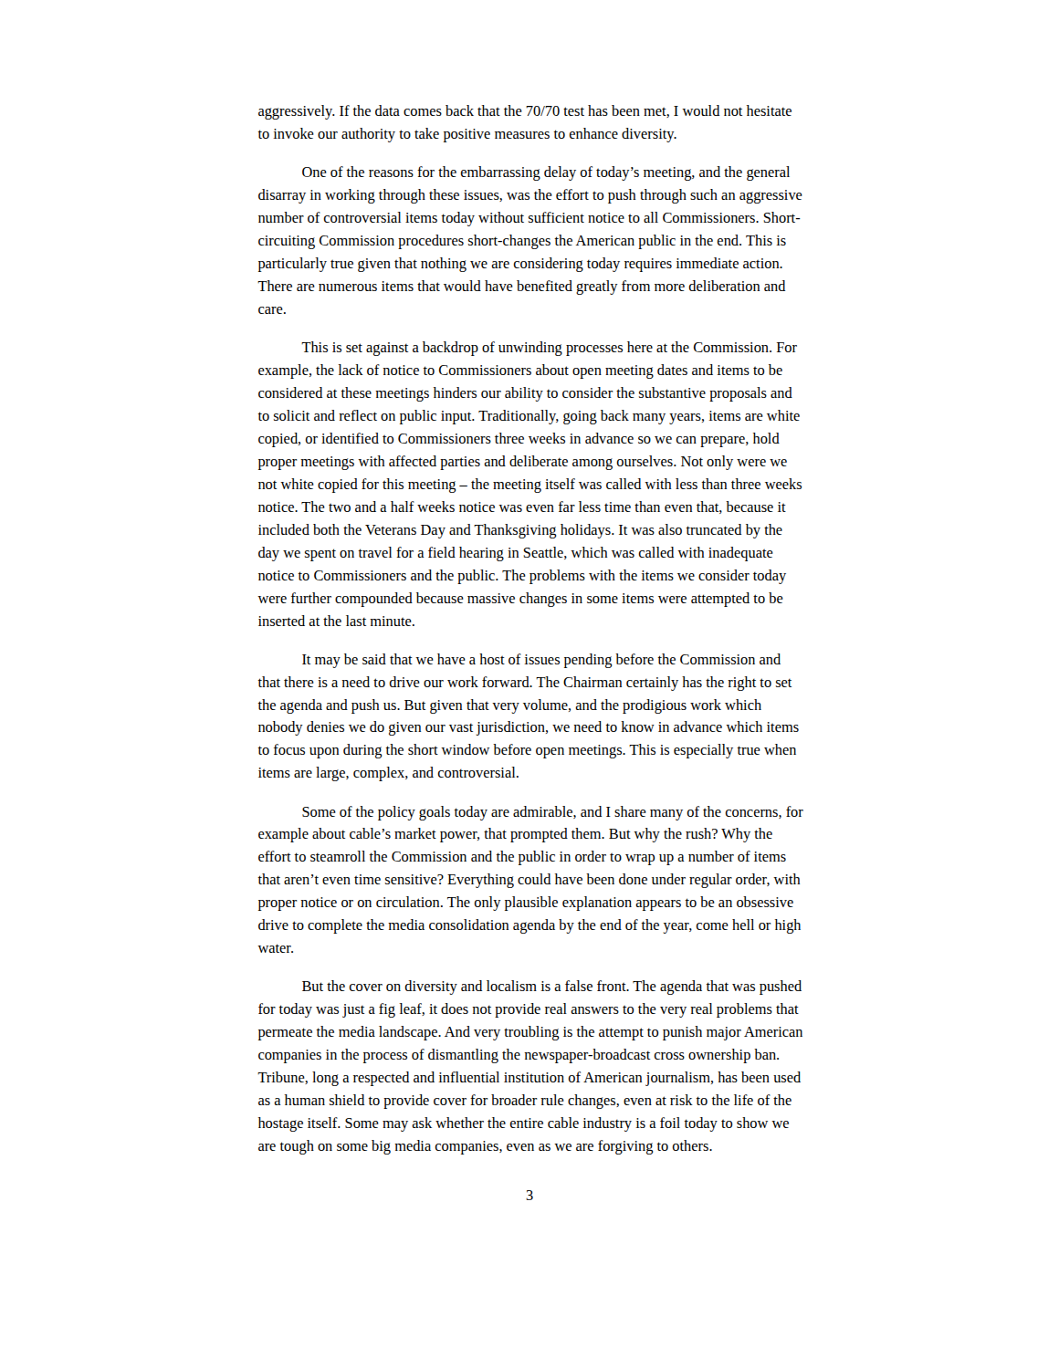aggressively. If the data comes back that the 70/70 test has been met, I would not hesitate to invoke our authority to take positive measures to enhance diversity.
One of the reasons for the embarrassing delay of today’s meeting, and the general disarray in working through these issues, was the effort to push through such an aggressive number of controversial items today without sufficient notice to all Commissioners. Short-circuiting Commission procedures short-changes the American public in the end. This is particularly true given that nothing we are considering today requires immediate action. There are numerous items that would have benefited greatly from more deliberation and care.
This is set against a backdrop of unwinding processes here at the Commission. For example, the lack of notice to Commissioners about open meeting dates and items to be considered at these meetings hinders our ability to consider the substantive proposals and to solicit and reflect on public input. Traditionally, going back many years, items are white copied, or identified to Commissioners three weeks in advance so we can prepare, hold proper meetings with affected parties and deliberate among ourselves. Not only were we not white copied for this meeting – the meeting itself was called with less than three weeks notice. The two and a half weeks notice was even far less time than even that, because it included both the Veterans Day and Thanksgiving holidays. It was also truncated by the day we spent on travel for a field hearing in Seattle, which was called with inadequate notice to Commissioners and the public. The problems with the items we consider today were further compounded because massive changes in some items were attempted to be inserted at the last minute.
It may be said that we have a host of issues pending before the Commission and that there is a need to drive our work forward. The Chairman certainly has the right to set the agenda and push us. But given that very volume, and the prodigious work which nobody denies we do given our vast jurisdiction, we need to know in advance which items to focus upon during the short window before open meetings. This is especially true when items are large, complex, and controversial.
Some of the policy goals today are admirable, and I share many of the concerns, for example about cable’s market power, that prompted them. But why the rush? Why the effort to steamroll the Commission and the public in order to wrap up a number of items that aren’t even time sensitive? Everything could have been done under regular order, with proper notice or on circulation. The only plausible explanation appears to be an obsessive drive to complete the media consolidation agenda by the end of the year, come hell or high water.
But the cover on diversity and localism is a false front. The agenda that was pushed for today was just a fig leaf, it does not provide real answers to the very real problems that permeate the media landscape. And very troubling is the attempt to punish major American companies in the process of dismantling the newspaper-broadcast cross ownership ban. Tribune, long a respected and influential institution of American journalism, has been used as a human shield to provide cover for broader rule changes, even at risk to the life of the hostage itself. Some may ask whether the entire cable industry is a foil today to show we are tough on some big media companies, even as we are forgiving to others.
3